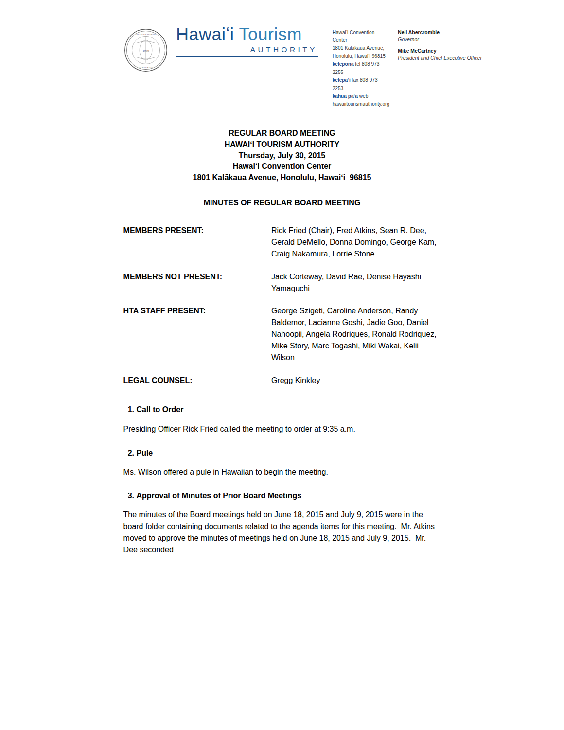1959 STATE OF HAWAII UA MAU KE EA
Hawaiʻi Tourism
AUTHORITY
Hawaiʻi Convention Center
1801 Kalākaua Avenue, Honolulu, Hawaiʻi 96815
kelepona tel 808 973 2255
kelepaʻi fax 808 973 2253
kahua paʻa web hawaiitourismauthority.org
Neil Abercrombie
Governor
Mike McCartney
President and Chief Executive Officer
REGULAR BOARD MEETING
HAWAIʻI TOURISM AUTHORITY
Thursday, July 30, 2015
Hawaiʻi Convention Center
1801 Kalākaua Avenue, Honolulu, Hawaiʻi 96815
MINUTES OF REGULAR BOARD MEETING
| MEMBERS PRESENT: | Rick Fried (Chair), Fred Atkins, Sean R. Dee, Gerald DeMello, Donna Domingo, George Kam, Craig Nakamura, Lorrie Stone |
| MEMBERS NOT PRESENT: | Jack Corteway, David Rae, Denise Hayashi Yamaguchi |
| HTA STAFF PRESENT: | George Szigeti, Caroline Anderson, Randy Baldemor, Lacianne Goshi, Jadie Goo, Daniel Nahoopii, Angela Rodriques, Ronald Rodriquez, Mike Story, Marc Togashi, Miki Wakai, Kelii Wilson |
| LEGAL COUNSEL: | Gregg Kinkley |
Call to Order
Presiding Officer Rick Fried called the meeting to order at 9:35 a.m.
Pule
Ms. Wilson offered a pule in Hawaiian to begin the meeting.
Approval of Minutes of Prior Board Meetings
The minutes of the Board meetings held on June 18, 2015 and July 9, 2015 were in the board folder containing documents related to the agenda items for this meeting. Mr. Atkins moved to approve the minutes of meetings held on June 18, 2015 and July 9, 2015. Mr. Dee seconded